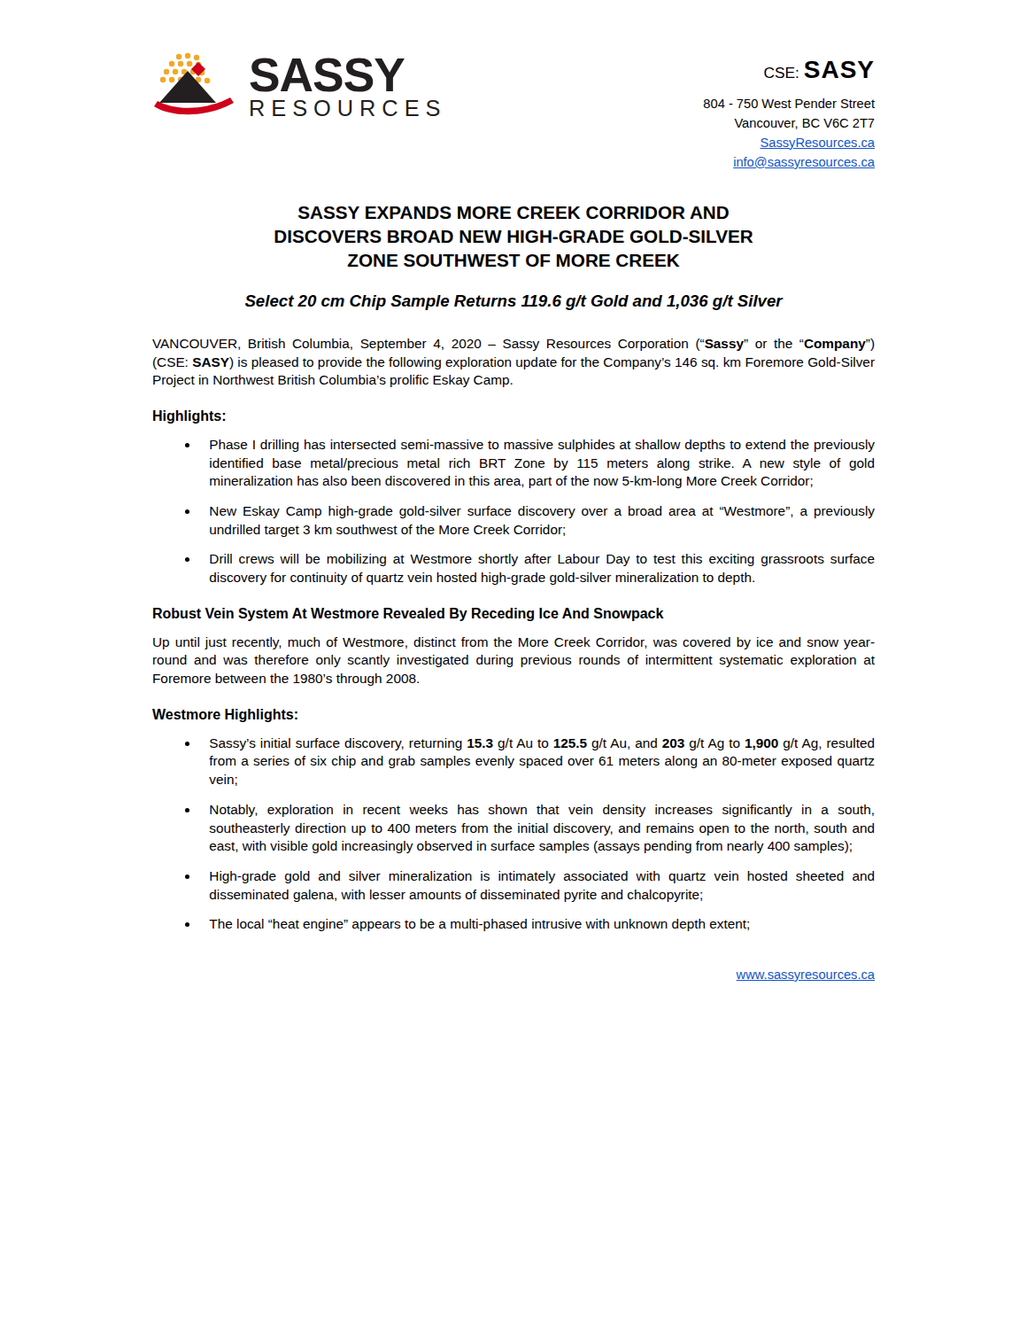SASSY
RESOURCES
CSE: SASY
804 - 750 West Pender Street
Vancouver, BC V6C 2T7
SassyResources.ca
info@sassyresources.ca
SASSY EXPANDS MORE CREEK CORRIDOR AND
DISCOVERS BROAD NEW HIGH-GRADE GOLD-SILVER
ZONE SOUTHWEST OF MORE CREEK
Select 20 cm Chip Sample Returns 119.6 g/t Gold and 1,036 g/t Silver
VANCOUVER, British Columbia, September 4, 2020 – Sassy Resources Corporation (“Sassy” or the “Company”) (CSE: SASY) is pleased to provide the following exploration update for the Company’s 146 sq. km Foremore Gold-Silver Project in Northwest British Columbia’s prolific Eskay Camp.
Highlights:
Phase I drilling has intersected semi-massive to massive sulphides at shallow depths to extend the previously identified base metal/precious metal rich BRT Zone by 115 meters along strike. A new style of gold mineralization has also been discovered in this area, part of the now 5-km-long More Creek Corridor;
New Eskay Camp high-grade gold-silver surface discovery over a broad area at “Westmore”, a previously undrilled target 3 km southwest of the More Creek Corridor;
Drill crews will be mobilizing at Westmore shortly after Labour Day to test this exciting grassroots surface discovery for continuity of quartz vein hosted high-grade gold-silver mineralization to depth.
Robust Vein System At Westmore Revealed By Receding Ice And Snowpack
Up until just recently, much of Westmore, distinct from the More Creek Corridor, was covered by ice and snow year-round and was therefore only scantly investigated during previous rounds of intermittent systematic exploration at Foremore between the 1980’s through 2008.
Westmore Highlights:
Sassy’s initial surface discovery, returning 15.3 g/t Au to 125.5 g/t Au, and 203 g/t Ag to 1,900 g/t Ag, resulted from a series of six chip and grab samples evenly spaced over 61 meters along an 80-meter exposed quartz vein;
Notably, exploration in recent weeks has shown that vein density increases significantly in a south, southeasterly direction up to 400 meters from the initial discovery, and remains open to the north, south and east, with visible gold increasingly observed in surface samples (assays pending from nearly 400 samples);
High-grade gold and silver mineralization is intimately associated with quartz vein hosted sheeted and disseminated galena, with lesser amounts of disseminated pyrite and chalcopyrite;
The local “heat engine” appears to be a multi-phased intrusive with unknown depth extent;
www.sassyresources.ca